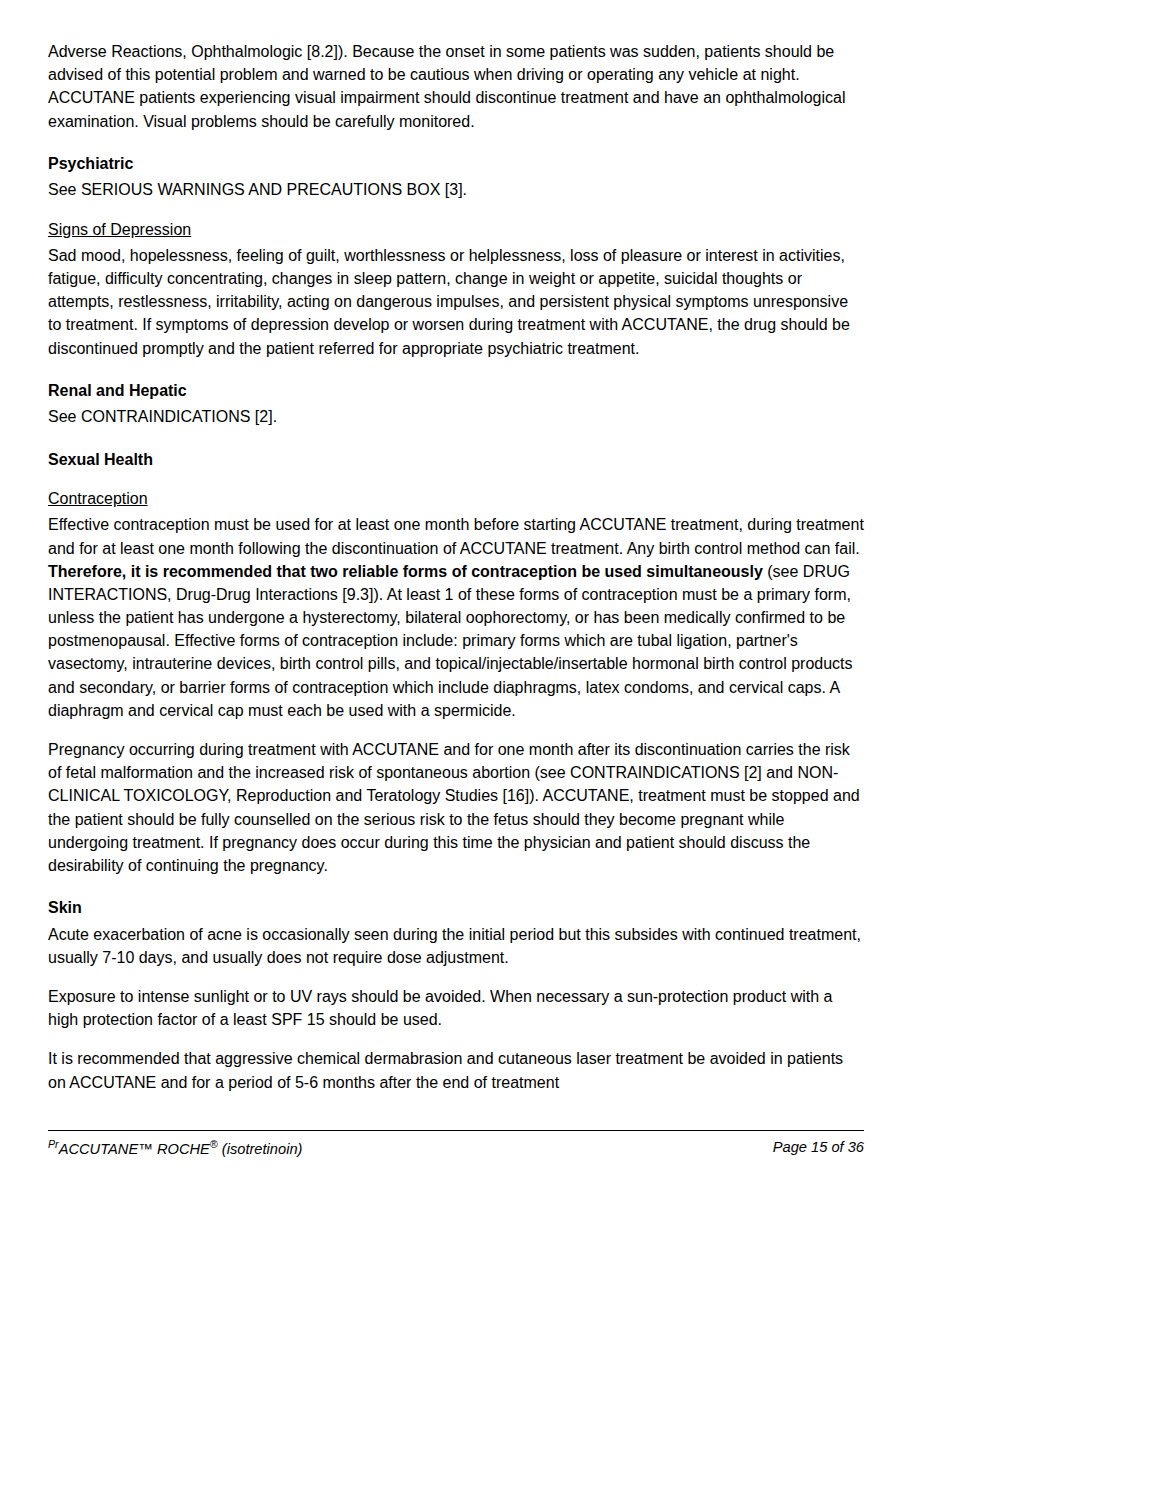Adverse Reactions, Ophthalmologic [8.2]). Because the onset in some patients was sudden, patients should be advised of this potential problem and warned to be cautious when driving or operating any vehicle at night. ACCUTANE patients experiencing visual impairment should discontinue treatment and have an ophthalmological examination. Visual problems should be carefully monitored.
Psychiatric
See SERIOUS WARNINGS AND PRECAUTIONS BOX [3].
Signs of Depression
Sad mood, hopelessness, feeling of guilt, worthlessness or helplessness, loss of pleasure or interest in activities, fatigue, difficulty concentrating, changes in sleep pattern, change in weight or appetite, suicidal thoughts or attempts, restlessness, irritability, acting on dangerous impulses, and persistent physical symptoms unresponsive to treatment. If symptoms of depression develop or worsen during treatment with ACCUTANE, the drug should be discontinued promptly and the patient referred for appropriate psychiatric treatment.
Renal and Hepatic
See CONTRAINDICATIONS [2].
Sexual Health
Contraception
Effective contraception must be used for at least one month before starting ACCUTANE treatment, during treatment and for at least one month following the discontinuation of ACCUTANE treatment. Any birth control method can fail. Therefore, it is recommended that two reliable forms of contraception be used simultaneously (see DRUG INTERACTIONS, Drug-Drug Interactions [9.3]). At least 1 of these forms of contraception must be a primary form, unless the patient has undergone a hysterectomy, bilateral oophorectomy, or has been medically confirmed to be postmenopausal. Effective forms of contraception include: primary forms which are tubal ligation, partner's vasectomy, intrauterine devices, birth control pills, and topical/injectable/insertable hormonal birth control products and secondary, or barrier forms of contraception which include diaphragms, latex condoms, and cervical caps. A diaphragm and cervical cap must each be used with a spermicide.
Pregnancy occurring during treatment with ACCUTANE and for one month after its discontinuation carries the risk of fetal malformation and the increased risk of spontaneous abortion (see CONTRAINDICATIONS [2] and NON-CLINICAL TOXICOLOGY, Reproduction and Teratology Studies [16]). ACCUTANE, treatment must be stopped and the patient should be fully counselled on the serious risk to the fetus should they become pregnant while undergoing treatment. If pregnancy does occur during this time the physician and patient should discuss the desirability of continuing the pregnancy.
Skin
Acute exacerbation of acne is occasionally seen during the initial period but this subsides with continued treatment, usually 7-10 days, and usually does not require dose adjustment.
Exposure to intense sunlight or to UV rays should be avoided. When necessary a sun-protection product with a high protection factor of a least SPF 15 should be used.
It is recommended that aggressive chemical dermabrasion and cutaneous laser treatment be avoided in patients on ACCUTANE and for a period of 5-6 months after the end of treatment
PrACCUTANE™ ROCHE® (isotretinoin) Page 15 of 36